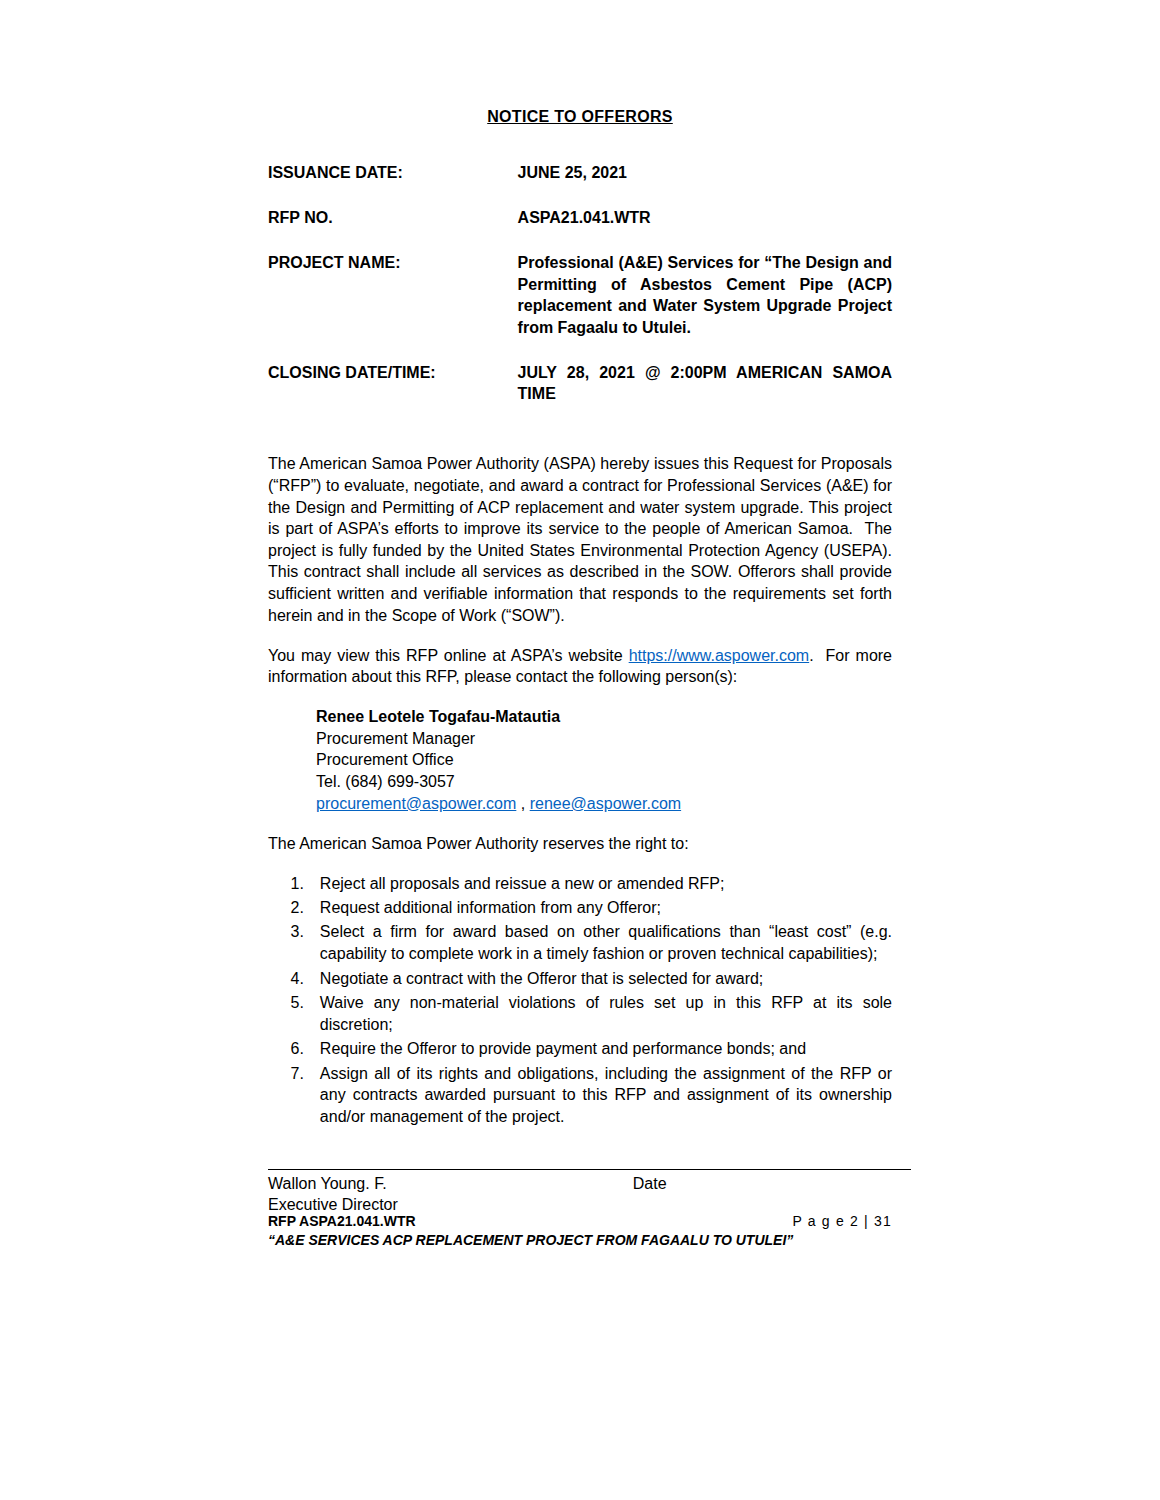NOTICE TO OFFERORS
| ISSUANCE DATE: | | JUNE 25, 2021 |
| RFP NO. | | ASPA21.041.WTR |
| PROJECT NAME: | | Professional (A&E) Services for “The Design and Permitting of Asbestos Cement Pipe (ACP) replacement and Water System Upgrade Project from Fagaalu to Utulei. |
| CLOSING DATE/TIME: | | JULY 28, 2021 @ 2:00PM AMERICAN SAMOA TIME |
The American Samoa Power Authority (ASPA) hereby issues this Request for Proposals (“RFP”) to evaluate, negotiate, and award a contract for Professional Services (A&E) for the Design and Permitting of ACP replacement and water system upgrade. This project is part of ASPA’s efforts to improve its service to the people of American Samoa. The project is fully funded by the United States Environmental Protection Agency (USEPA). This contract shall include all services as described in the SOW. Offerors shall provide sufficient written and verifiable information that responds to the requirements set forth herein and in the Scope of Work (“SOW”).
You may view this RFP online at ASPA’s website https://www.aspower.com. For more information about this RFP, please contact the following person(s):
Renee Leotele Togafau-Matautia
Procurement Manager
Procurement Office
Tel. (684) 699-3057
procurement@aspower.com , renee@aspower.com
The American Samoa Power Authority reserves the right to:
Reject all proposals and reissue a new or amended RFP;
Request additional information from any Offeror;
Select a firm for award based on other qualifications than “least cost” (e.g. capability to complete work in a timely fashion or proven technical capabilities);
Negotiate a contract with the Offeror that is selected for award;
Waive any non-material violations of rules set up in this RFP at its sole discretion;
Require the Offeror to provide payment and performance bonds; and
Assign all of its rights and obligations, including the assignment of the RFP or any contracts awarded pursuant to this RFP and assignment of its ownership and/or management of the project.
| Wallon Young. F. Executive Director | Date |
RFP ASPA21.041.WTR P a g e 2 | 31
“A&E SERVICES ACP REPLACEMENT PROJECT FROM FAGAALU TO UTULEI”